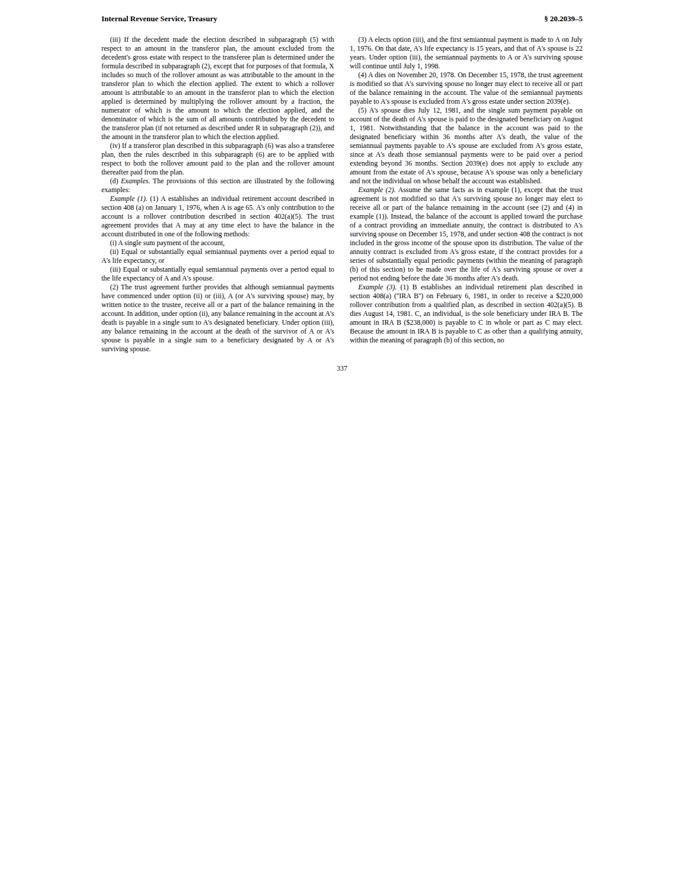Internal Revenue Service, Treasury § 20.2039–5
(iii) If the decedent made the election described in subparagraph (5) with respect to an amount in the transferor plan, the amount excluded from the decedent's gross estate with respect to the transferee plan is determined under the formula described in subparagraph (2), except that for purposes of that formula, X includes so much of the rollover amount as was attributable to the amount in the transferor plan to which the election applied. The extent to which a rollover amount is attributable to an amount in the transferor plan to which the election applied is determined by multiplying the rollover amount by a fraction, the numerator of which is the amount to which the election applied, and the denominator of which is the sum of all amounts contributed by the decedent to the transferor plan (if not returned as described under R in subparagraph (2)), and the amount in the transferor plan to which the election applied.
(iv) If a transferor plan described in this subparagraph (6) was also a transferee plan, then the rules described in this subparagraph (6) are to be applied with respect to both the rollover amount paid to the plan and the rollover amount thereafter paid from the plan.
(d) Examples. The provisions of this section are illustrated by the following examples:
Example (1). (1) A establishes an individual retirement account described in section 408 (a) on January 1, 1976, when A is age 65. A's only contribution to the account is a rollover contribution described in section 402(a)(5). The trust agreement provides that A may at any time elect to have the balance in the account distributed in one of the following methods:
(i) A single sum payment of the account,
(ii) Equal or substantially equal semiannual payments over a period equal to A's life expectancy, or
(iii) Equal or substantially equal semiannual payments over a period equal to the life expectancy of A and A's spouse.
(2) The trust agreement further provides that although semiannual payments have commenced under option (ii) or (iii), A (or A's surviving spouse) may, by written notice to the trustee, receive all or a part of the balance remaining in the account. In addition, under option (ii), any balance remaining in the account at A's death is payable in a single sum to A's designated beneficiary. Under option (iii), any balance remaining in the account at the death of the survivor of A or A's spouse is payable in a single sum to a beneficiary designated by A or A's surviving spouse.
(3) A elects option (iii), and the first semiannual payment is made to A on July 1, 1976. On that date, A's life expectancy is 15 years, and that of A's spouse is 22 years. Under option (iii), the semiannual payments to A or A's surviving spouse will continue until July 1, 1998.
(4) A dies on November 20, 1978. On December 15, 1978, the trust agreement is modified so that A's surviving spouse no longer may elect to receive all or part of the balance remaining in the account. The value of the semiannual payments payable to A's spouse is excluded from A's gross estate under section 2039(e).
(5) A's spouse dies July 12, 1981, and the single sum payment payable on account of the death of A's spouse is paid to the designated beneficiary on August 1, 1981. Notwithstanding that the balance in the account was paid to the designated beneficiary within 36 months after A's death, the value of the semiannual payments payable to A's spouse are excluded from A's gross estate, since at A's death those semiannual payments were to be paid over a period extending beyond 36 months. Section 2039(e) does not apply to exclude any amount from the estate of A's spouse, because A's spouse was only a beneficiary and not the individual on whose behalf the account was established.
Example (2). Assume the same facts as in example (1), except that the trust agreement is not modified so that A's surviving spouse no longer may elect to receive all or part of the balance remaining in the account (see (2) and (4) in example (1)). Instead, the balance of the account is applied toward the purchase of a contract providing an immediate annuity, the contract is distributed to A's surviving spouse on December 15, 1978, and under section 408 the contract is not included in the gross income of the spouse upon its distribution. The value of the annuity contract is excluded from A's gross estate, if the contract provides for a series of substantially equal periodic payments (within the meaning of paragraph (b) of this section) to be made over the life of A's surviving spouse or over a period not ending before the date 36 months after A's death.
Example (3). (1) B establishes an individual retirement plan described in section 408(a) (''IRA B'') on February 6, 1981, in order to receive a $220,000 rollover contribution from a qualified plan, as described in section 402(a)(5). B dies August 14, 1981. C, an individual, is the sole beneficiary under IRA B. The amount in IRA B ($238,000) is payable to C in whole or part as C may elect. Because the amount in IRA B is payable to C as other than a qualifying annuity, within the meaning of paragraph (b) of this section, no
337